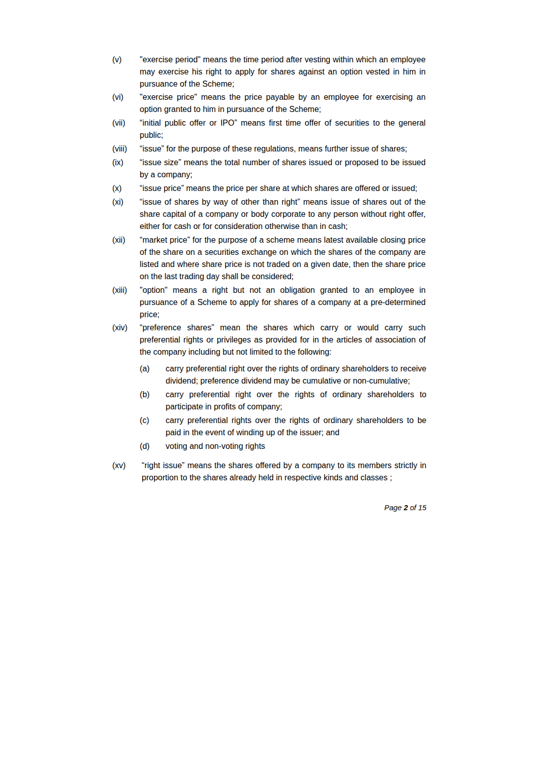(v) "exercise period" means the time period after vesting within which an employee may exercise his right to apply for shares against an option vested in him in pursuance of the Scheme;
(vi) "exercise price" means the price payable by an employee for exercising an option granted to him in pursuance of the Scheme;
(vii) “initial public offer or IPO” means first time offer of securities to the general public;
(viii) “issue” for the purpose of these regulations, means further issue of shares;
(ix) “issue size” means the total number of shares issued or proposed to be issued by a company;
(x) “issue price” means the price per share at which shares are offered or issued;
(xi) “issue of shares by way of other than right” means issue of shares out of the share capital of a company or body corporate to any person without right offer, either for cash or for consideration otherwise than in cash;
(xii) “market price” for the purpose of a scheme means latest available closing price of the share on a securities exchange on which the shares of the company are listed and where share price is not traded on a given date, then the share price on the last trading day shall be considered;
(xiii) "option" means a right but not an obligation granted to an employee in pursuance of a Scheme to apply for shares of a company at a pre-determined price;
(xiv) “preference shares” mean the shares which carry or would carry such preferential rights or privileges as provided for in the articles of association of the company including but not limited to the following:
(a) carry preferential right over the rights of ordinary shareholders to receive dividend; preference dividend may be cumulative or non-cumulative;
(b) carry preferential right over the rights of ordinary shareholders to participate in profits of company;
(c) carry preferential rights over the rights of ordinary shareholders to be paid in the event of winding up of the issuer; and
(d) voting and non-voting rights
(xv) “right issue” means the shares offered by a company to its members strictly in proportion to the shares already held in respective kinds and classes ;
Page 2 of 15